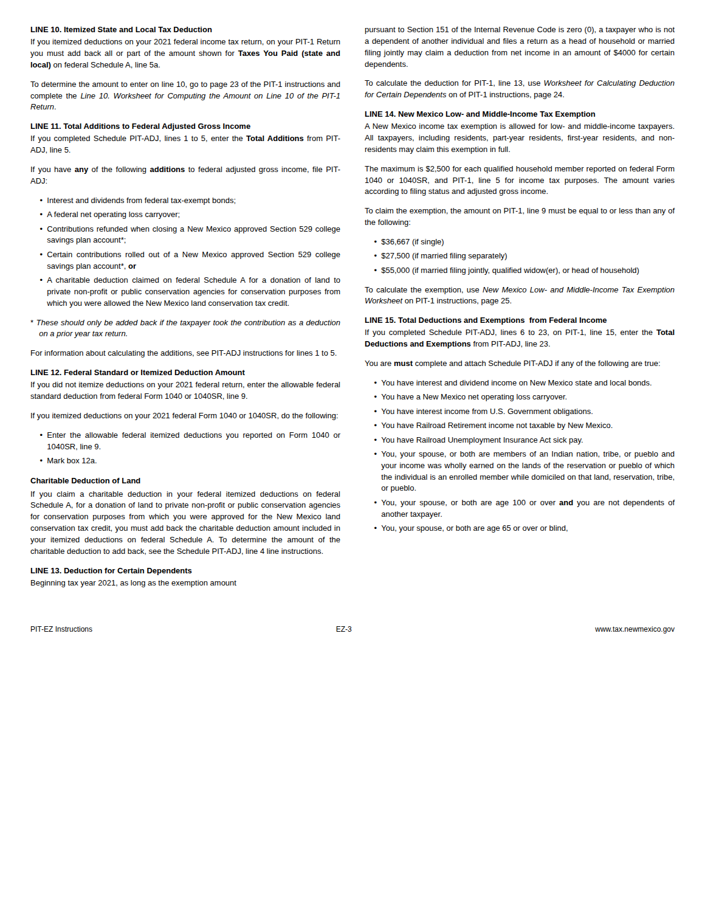LINE 10. Itemized State and Local Tax Deduction
If you itemized deductions on your 2021 federal income tax return, on your PIT-1 Return you must add back all or part of the amount shown for Taxes You Paid (state and local) on federal Schedule A, line 5a.
To determine the amount to enter on line 10, go to page 23 of the PIT-1 instructions and complete the Line 10. Worksheet for Computing the Amount on Line 10 of the PIT-1 Return.
LINE 11. Total Additions to Federal Adjusted Gross Income
If you completed Schedule PIT-ADJ, lines 1 to 5, enter the Total Additions from PIT-ADJ, line 5.
If you have any of the following additions to federal adjusted gross income, file PIT-ADJ:
Interest and dividends from federal tax-exempt bonds;
A federal net operating loss carryover;
Contributions refunded when closing a New Mexico approved Section 529 college savings plan account*;
Certain contributions rolled out of a New Mexico approved Section 529 college savings plan account*, or
A charitable deduction claimed on federal Schedule A for a donation of land to private non-profit or public conservation agencies for conservation purposes from which you were allowed the New Mexico land conservation tax credit.
* These should only be added back if the taxpayer took the contribution as a deduction on a prior year tax return.
For information about calculating the additions, see PIT-ADJ instructions for lines 1 to 5.
LINE 12. Federal Standard or Itemized Deduction Amount
If you did not itemize deductions on your 2021 federal return, enter the allowable federal standard deduction from federal Form 1040 or 1040SR, line 9.
If you itemized deductions on your 2021 federal Form 1040 or 1040SR, do the following:
Enter the allowable federal itemized deductions you reported on Form 1040 or 1040SR, line 9.
Mark box 12a.
Charitable Deduction of Land
If you claim a charitable deduction in your federal itemized deductions on federal Schedule A, for a donation of land to private non-profit or public conservation agencies for conservation purposes from which you were approved for the New Mexico land conservation tax credit, you must add back the charitable deduction amount included in your itemized deductions on federal Schedule A. To determine the amount of the charitable deduction to add back, see the Schedule PIT-ADJ, line 4 line instructions.
LINE 13. Deduction for Certain Dependents
Beginning tax year 2021, as long as the exemption amount
pursuant to Section 151 of the Internal Revenue Code is zero (0), a taxpayer who is not a dependent of another individual and files a return as a head of household or married filing jointly may claim a deduction from net income in an amount of $4000 for certain dependents.
To calculate the deduction for PIT-1, line 13, use Worksheet for Calculating Deduction for Certain Dependents on of PIT-1 instructions, page 24.
LINE 14. New Mexico Low- and Middle-Income Tax Exemption
A New Mexico income tax exemption is allowed for low- and middle-income taxpayers. All taxpayers, including residents, part-year residents, first-year residents, and non-residents may claim this exemption in full.
The maximum is $2,500 for each qualified household member reported on federal Form 1040 or 1040SR, and PIT-1, line 5 for income tax purposes. The amount varies according to filing status and adjusted gross income.
To claim the exemption, the amount on PIT-1, line 9 must be equal to or less than any of the following:
$36,667 (if single)
$27,500 (if married filing separately)
$55,000 (if married filing jointly, qualified widow(er), or head of household)
To calculate the exemption, use New Mexico Low- and Middle-Income Tax Exemption Worksheet on PIT-1 instructions, page 25.
LINE 15. Total Deductions and Exemptions from Federal Income
If you completed Schedule PIT-ADJ, lines 6 to 23, on PIT-1, line 15, enter the Total Deductions and Exemptions from PIT-ADJ, line 23.
You are must complete and attach Schedule PIT-ADJ if any of the following are true:
You have interest and dividend income on New Mexico state and local bonds.
You have a New Mexico net operating loss carryover.
You have interest income from U.S. Government obligations.
You have Railroad Retirement income not taxable by New Mexico.
You have Railroad Unemployment Insurance Act sick pay.
You, your spouse, or both are members of an Indian nation, tribe, or pueblo and your income was wholly earned on the lands of the reservation or pueblo of which the individual is an enrolled member while domiciled on that land, reservation, tribe, or pueblo.
You, your spouse, or both are age 100 or over and you are not dependents of another taxpayer.
You, your spouse, or both are age 65 or over or blind,
PIT-EZ Instructions
EZ-3
www.tax.newmexico.gov